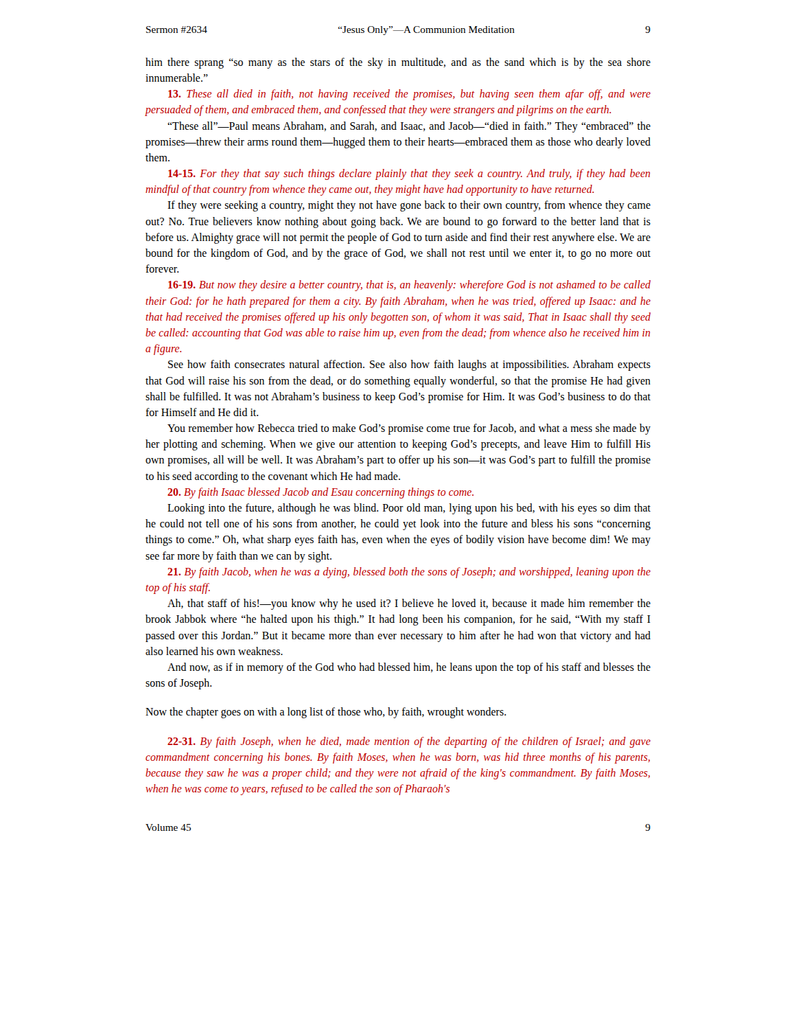Sermon #2634 “Jesus Only”—A Communion Meditation 9
him there sprang “so many as the stars of the sky in multitude, and as the sand which is by the sea shore innumerable.”
13. These all died in faith, not having received the promises, but having seen them afar off, and were persuaded of them, and embraced them, and confessed that they were strangers and pilgrims on the earth.
“These all”—Paul means Abraham, and Sarah, and Isaac, and Jacob—“died in faith.” They “embraced” the promises—threw their arms round them—hugged them to their hearts—embraced them as those who dearly loved them.
14-15. For they that say such things declare plainly that they seek a country. And truly, if they had been mindful of that country from whence they came out, they might have had opportunity to have returned.
If they were seeking a country, might they not have gone back to their own country, from whence they came out? No. True believers know nothing about going back. We are bound to go forward to the better land that is before us. Almighty grace will not permit the people of God to turn aside and find their rest anywhere else. We are bound for the kingdom of God, and by the grace of God, we shall not rest until we enter it, to go no more out forever.
16-19. But now they desire a better country, that is, an heavenly: wherefore God is not ashamed to be called their God: for he hath prepared for them a city. By faith Abraham, when he was tried, offered up Isaac: and he that had received the promises offered up his only begotten son, of whom it was said, That in Isaac shall thy seed be called: accounting that God was able to raise him up, even from the dead; from whence also he received him in a figure.
See how faith consecrates natural affection. See also how faith laughs at impossibilities. Abraham expects that God will raise his son from the dead, or do something equally wonderful, so that the promise He had given shall be fulfilled. It was not Abraham’s business to keep God’s promise for Him. It was God’s business to do that for Himself and He did it.
You remember how Rebecca tried to make God’s promise come true for Jacob, and what a mess she made by her plotting and scheming. When we give our attention to keeping God’s precepts, and leave Him to fulfill His own promises, all will be well. It was Abraham’s part to offer up his son—it was God’s part to fulfill the promise to his seed according to the covenant which He had made.
20. By faith Isaac blessed Jacob and Esau concerning things to come.
Looking into the future, although he was blind. Poor old man, lying upon his bed, with his eyes so dim that he could not tell one of his sons from another, he could yet look into the future and bless his sons “concerning things to come.” Oh, what sharp eyes faith has, even when the eyes of bodily vision have become dim! We may see far more by faith than we can by sight.
21. By faith Jacob, when he was a dying, blessed both the sons of Joseph; and worshipped, leaning upon the top of his staff.
Ah, that staff of his!—you know why he used it? I believe he loved it, because it made him remember the brook Jabbok where “he halted upon his thigh.” It had long been his companion, for he said, “With my staff I passed over this Jordan.” But it became more than ever necessary to him after he had won that victory and had also learned his own weakness.
And now, as if in memory of the God who had blessed him, he leans upon the top of his staff and blesses the sons of Joseph.
Now the chapter goes on with a long list of those who, by faith, wrought wonders.
22-31. By faith Joseph, when he died, made mention of the departing of the children of Israel; and gave commandment concerning his bones. By faith Moses, when he was born, was hid three months of his parents, because they saw he was a proper child; and they were not afraid of the king's commandment. By faith Moses, when he was come to years, refused to be called the son of Pharaoh's
Volume 45 9